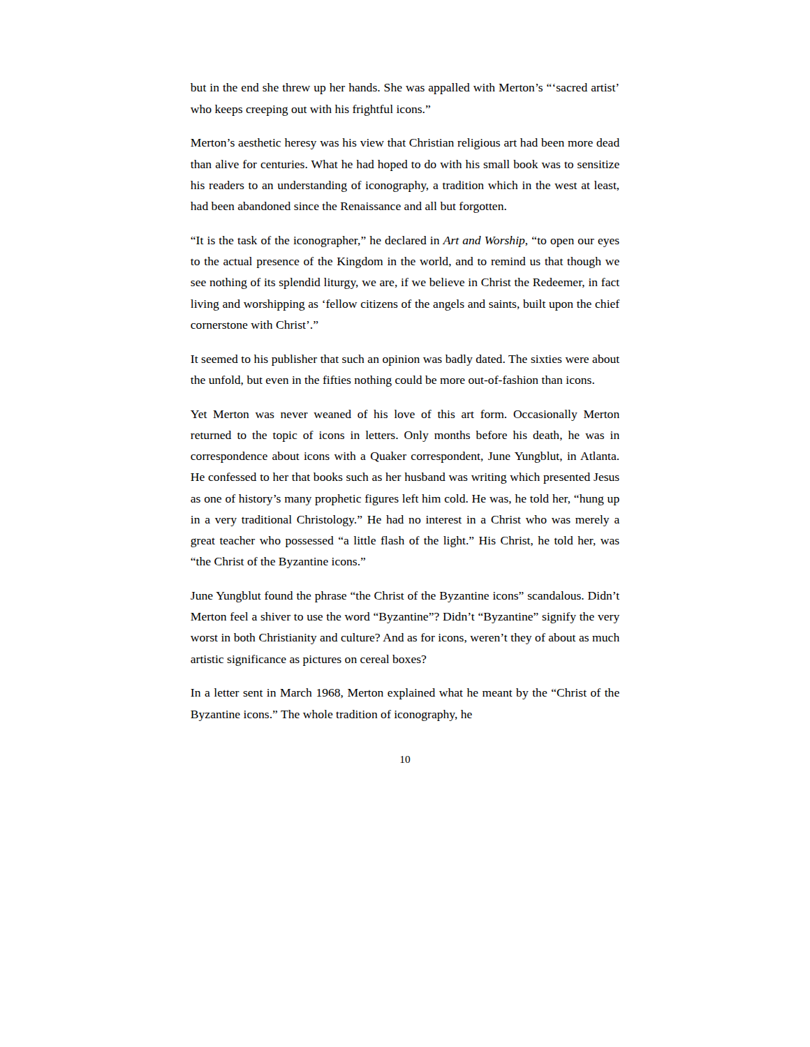but in the end she threw up her hands. She was appalled with Merton’s “‘sacred artist’ who keeps creeping out with his frightful icons.”
Merton’s aesthetic heresy was his view that Christian religious art had been more dead than alive for centuries. What he had hoped to do with his small book was to sensitize his readers to an understanding of iconography, a tradition which in the west at least, had been abandoned since the Renaissance and all but forgotten.
“It is the task of the iconographer,” he declared in Art and Worship, “to open our eyes to the actual presence of the Kingdom in the world, and to remind us that though we see nothing of its splendid liturgy, we are, if we believe in Christ the Redeemer, in fact living and worshipping as ‘fellow citizens of the angels and saints, built upon the chief cornerstone with Christ’.”
It seemed to his publisher that such an opinion was badly dated. The sixties were about the unfold, but even in the fifties nothing could be more out-of-fashion than icons.
Yet Merton was never weaned of his love of this art form. Occasionally Merton returned to the topic of icons in letters. Only months before his death, he was in correspondence about icons with a Quaker correspondent, June Yungblut, in Atlanta. He confessed to her that books such as her husband was writing which presented Jesus as one of history’s many prophetic figures left him cold. He was, he told her, “hung up in a very traditional Christology.” He had no interest in a Christ who was merely a great teacher who possessed “a little flash of the light.” His Christ, he told her, was “the Christ of the Byzantine icons.”
June Yungblut found the phrase “the Christ of the Byzantine icons” scandalous. Didn’t Merton feel a shiver to use the word “Byzantine”? Didn’t “Byzantine” signify the very worst in both Christianity and culture? And as for icons, weren’t they of about as much artistic significance as pictures on cereal boxes?
In a letter sent in March 1968, Merton explained what he meant by the “Christ of the Byzantine icons.” The whole tradition of iconography, he
10